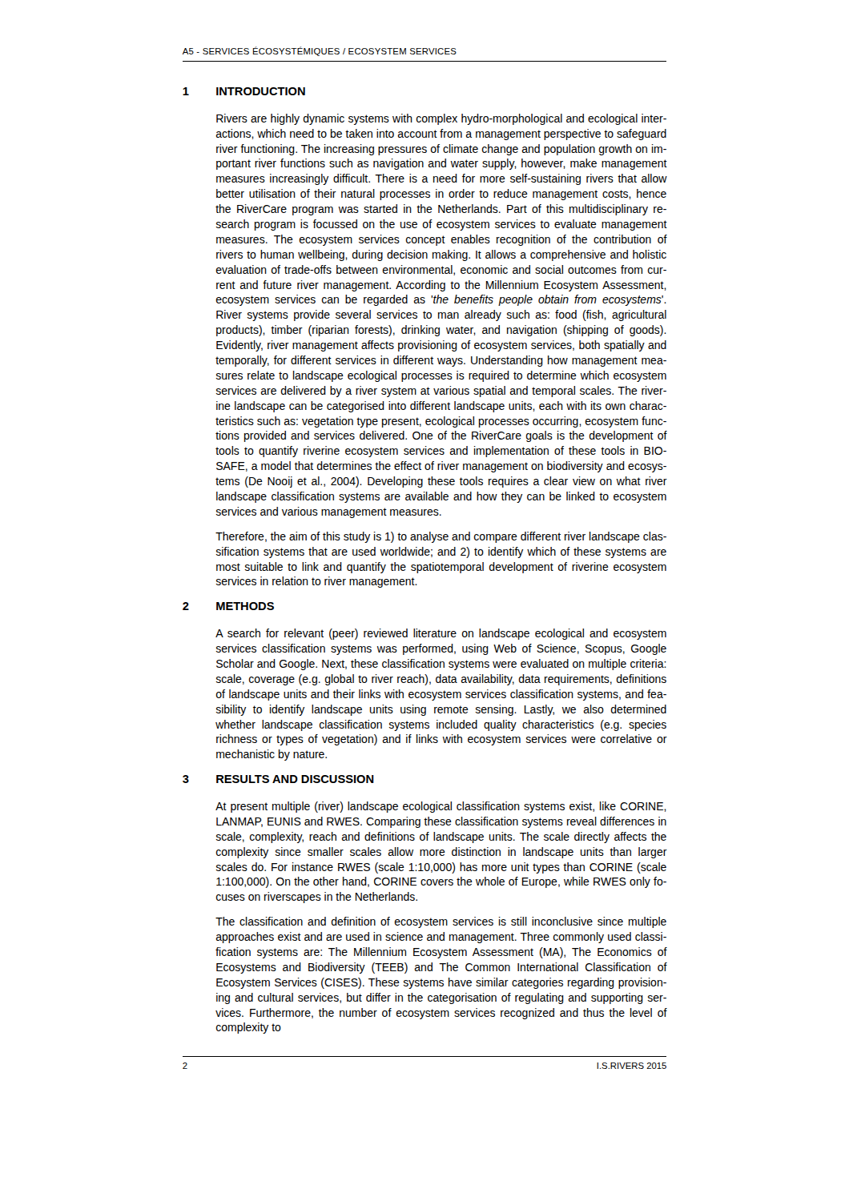A5 - SERVICES ÉCOSYSTÉMIQUES / ECOSYSTEM SERVICES
1 INTRODUCTION
Rivers are highly dynamic systems with complex hydro-morphological and ecological interactions, which need to be taken into account from a management perspective to safeguard river functioning. The increasing pressures of climate change and population growth on important river functions such as navigation and water supply, however, make management measures increasingly difficult. There is a need for more self-sustaining rivers that allow better utilisation of their natural processes in order to reduce management costs, hence the RiverCare program was started in the Netherlands. Part of this multidisciplinary research program is focussed on the use of ecosystem services to evaluate management measures. The ecosystem services concept enables recognition of the contribution of rivers to human wellbeing, during decision making. It allows a comprehensive and holistic evaluation of trade-offs between environmental, economic and social outcomes from current and future river management. According to the Millennium Ecosystem Assessment, ecosystem services can be regarded as 'the benefits people obtain from ecosystems'. River systems provide several services to man already such as: food (fish, agricultural products), timber (riparian forests), drinking water, and navigation (shipping of goods). Evidently, river management affects provisioning of ecosystem services, both spatially and temporally, for different services in different ways. Understanding how management measures relate to landscape ecological processes is required to determine which ecosystem services are delivered by a river system at various spatial and temporal scales. The riverine landscape can be categorised into different landscape units, each with its own characteristics such as: vegetation type present, ecological processes occurring, ecosystem functions provided and services delivered. One of the RiverCare goals is the development of tools to quantify riverine ecosystem services and implementation of these tools in BIO-SAFE, a model that determines the effect of river management on biodiversity and ecosystems (De Nooij et al., 2004). Developing these tools requires a clear view on what river landscape classification systems are available and how they can be linked to ecosystem services and various management measures.
Therefore, the aim of this study is 1) to analyse and compare different river landscape classification systems that are used worldwide; and 2) to identify which of these systems are most suitable to link and quantify the spatiotemporal development of riverine ecosystem services in relation to river management.
2 METHODS
A search for relevant (peer) reviewed literature on landscape ecological and ecosystem services classification systems was performed, using Web of Science, Scopus, Google Scholar and Google. Next, these classification systems were evaluated on multiple criteria: scale, coverage (e.g. global to river reach), data availability, data requirements, definitions of landscape units and their links with ecosystem services classification systems, and feasibility to identify landscape units using remote sensing. Lastly, we also determined whether landscape classification systems included quality characteristics (e.g. species richness or types of vegetation) and if links with ecosystem services were correlative or mechanistic by nature.
3 RESULTS AND DISCUSSION
At present multiple (river) landscape ecological classification systems exist, like CORINE, LANMAP, EUNIS and RWES. Comparing these classification systems reveal differences in scale, complexity, reach and definitions of landscape units. The scale directly affects the complexity since smaller scales allow more distinction in landscape units than larger scales do. For instance RWES (scale 1:10,000) has more unit types than CORINE (scale 1:100,000). On the other hand, CORINE covers the whole of Europe, while RWES only focuses on riverscapes in the Netherlands.
The classification and definition of ecosystem services is still inconclusive since multiple approaches exist and are used in science and management. Three commonly used classification systems are: The Millennium Ecosystem Assessment (MA), The Economics of Ecosystems and Biodiversity (TEEB) and The Common International Classification of Ecosystem Services (CISES). These systems have similar categories regarding provisioning and cultural services, but differ in the categorisation of regulating and supporting services. Furthermore, the number of ecosystem services recognized and thus the level of complexity to
2 I.S.RIVERS 2015